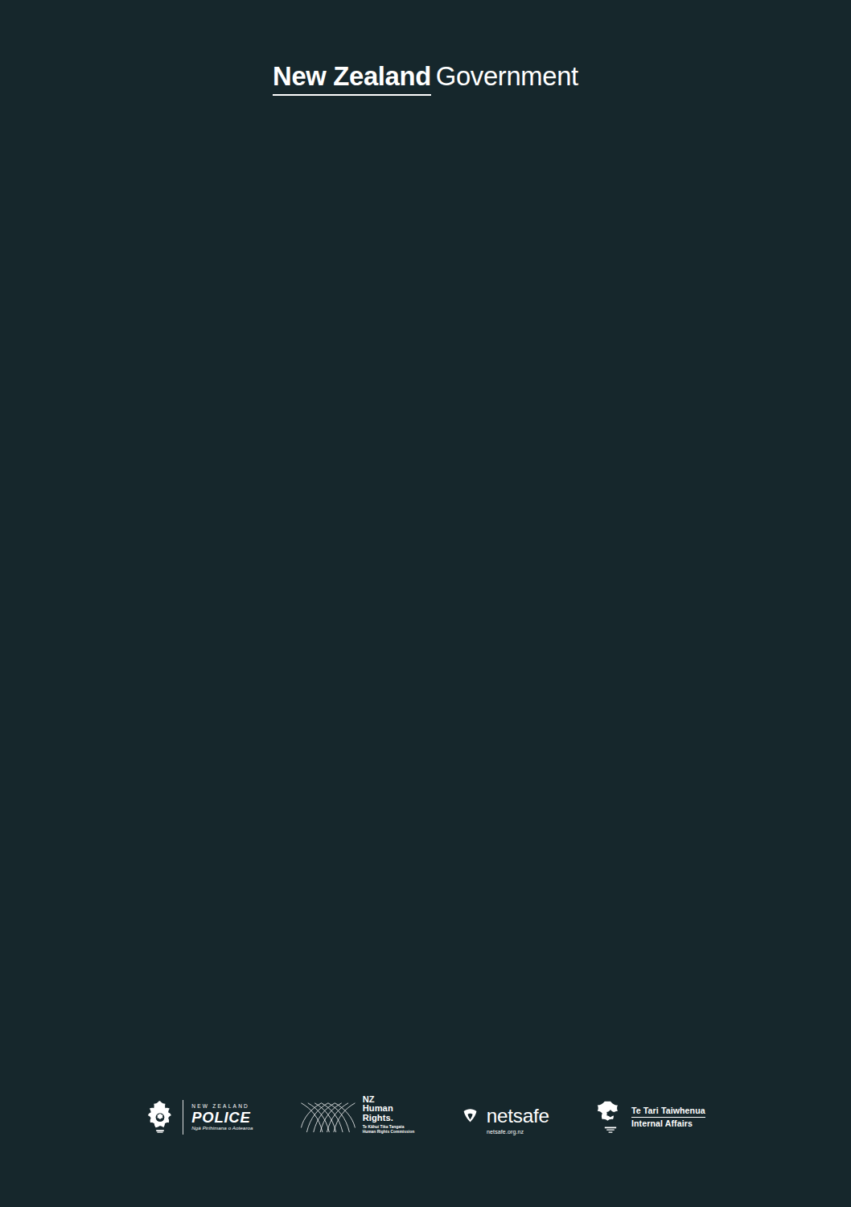New Zealand Government
New Zealand POLICE Ngā Pirihimana o Aotearoa
NZ
Human
Rights. Te Kāhui Tika Tangata
Human Rights Commission
netsafe
netsafe.org.nz
Te Tari Taiwhenua Internal Affairs